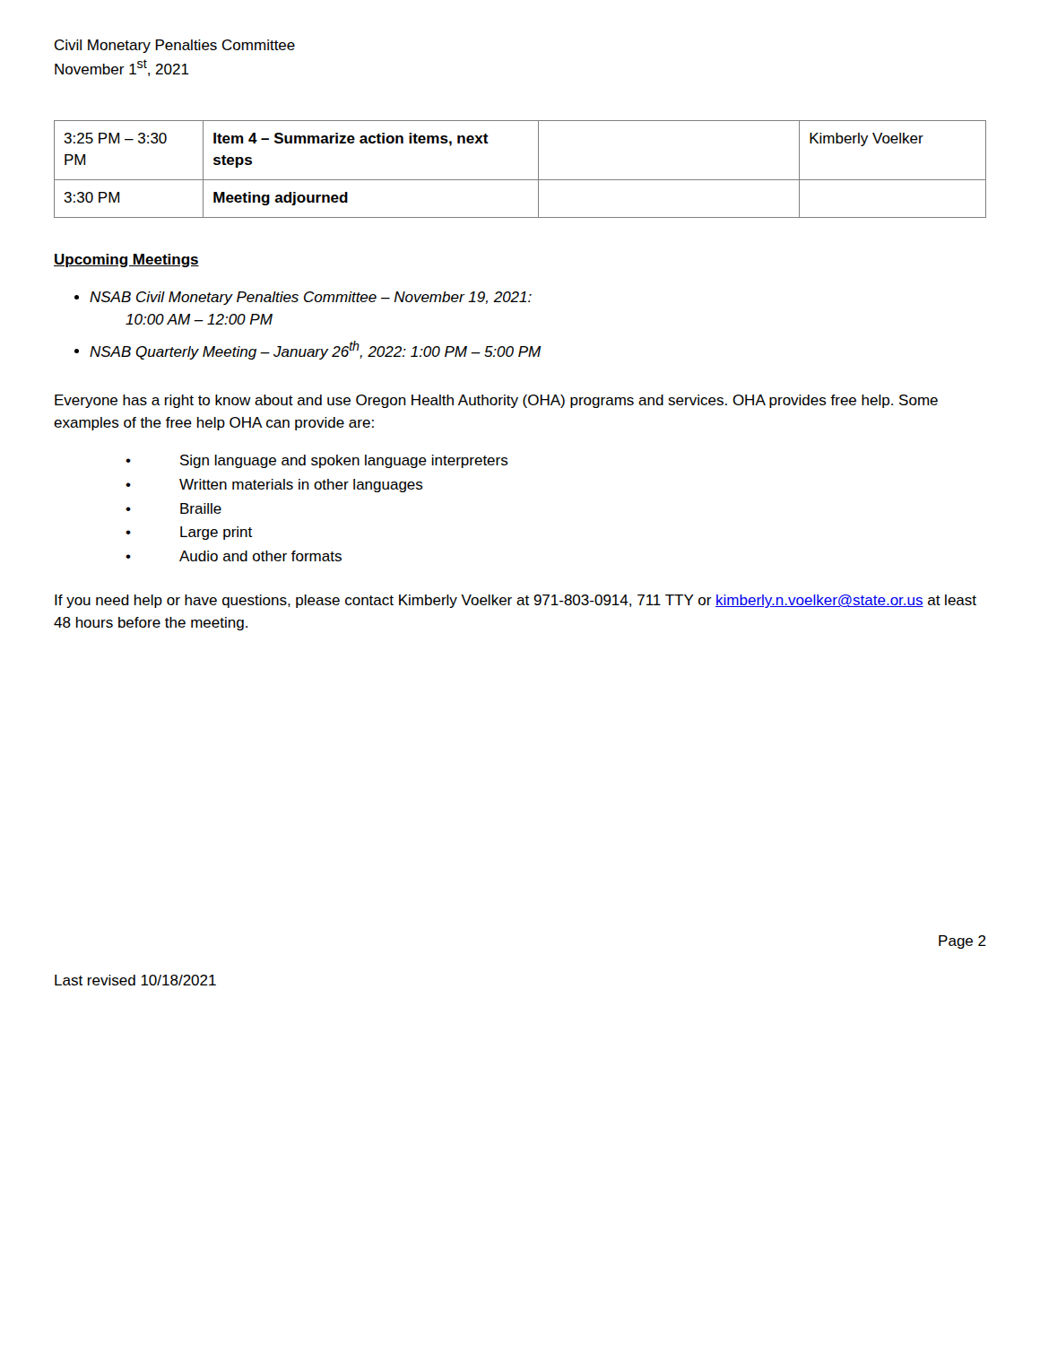Civil Monetary Penalties Committee
November 1st, 2021
| 3:25 PM – 3:30 PM | Item 4 – Summarize action items, next steps | | Kimberly Voelker |
| 3:30 PM | Meeting adjourned | | |
Upcoming Meetings
NSAB Civil Monetary Penalties Committee – November 19, 2021: 10:00 AM – 12:00 PM
NSAB Quarterly Meeting – January 26th, 2022: 1:00 PM – 5:00 PM
Everyone has a right to know about and use Oregon Health Authority (OHA) programs and services. OHA provides free help. Some examples of the free help OHA can provide are:
•Sign language and spoken language interpreters
•Written materials in other languages
•Braille
•Large print
•Audio and other formats
If you need help or have questions, please contact Kimberly Voelker at 971-803-0914, 711 TTY or kimberly.n.voelker@state.or.us at least 48 hours before the meeting.
Page 2
Last revised 10/18/2021